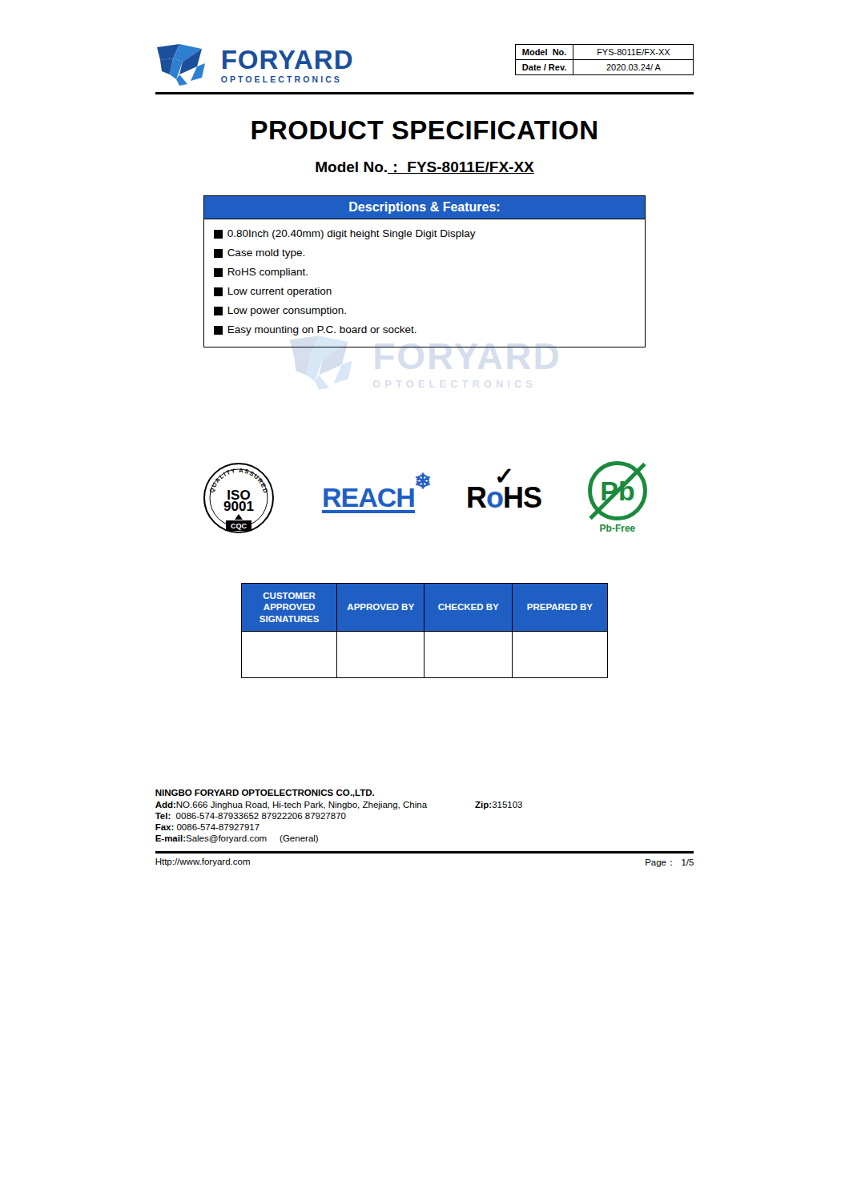FORYARD
OPTOELECTRONICS
| Model No. | FYS-8011E/FX-XX |
| Date / Rev. | 2020.03.24/ A |
PRODUCT SPECIFICATION
Model No.： FYS-8011E/FX-XX
Descriptions & Features:
0.80Inch (20.40mm) digit height Single Digit Display
Case mold type.
RoHS compliant.
Low current operation
Low power consumption.
Easy mounting on P.C. board or socket.
FORYARD
OPTOELECTRONICS
QUALITY ASSURED ISO 9001 CQC
REACH❄
✓ Ro HS
Pb
Pb-Free
| CUSTOMER APPROVED SIGNATURES | APPROVED BY | CHECKED BY | PREPARED BY |
| --- | --- | --- | --- |
NINGBO FORYARD OPTOELECTRONICS CO.,LTD.
Add: NO.666 Jinghua Road, Hi-tech Park, Ningbo, Zhejiang, ChinaZip: 315103
Tel: 0086-574-87933652 87922206 87927870
Fax: 0086-574-87927917
E-mail: Sales@foryard.com (General)
Http://www.foryard.com Page： 1/5